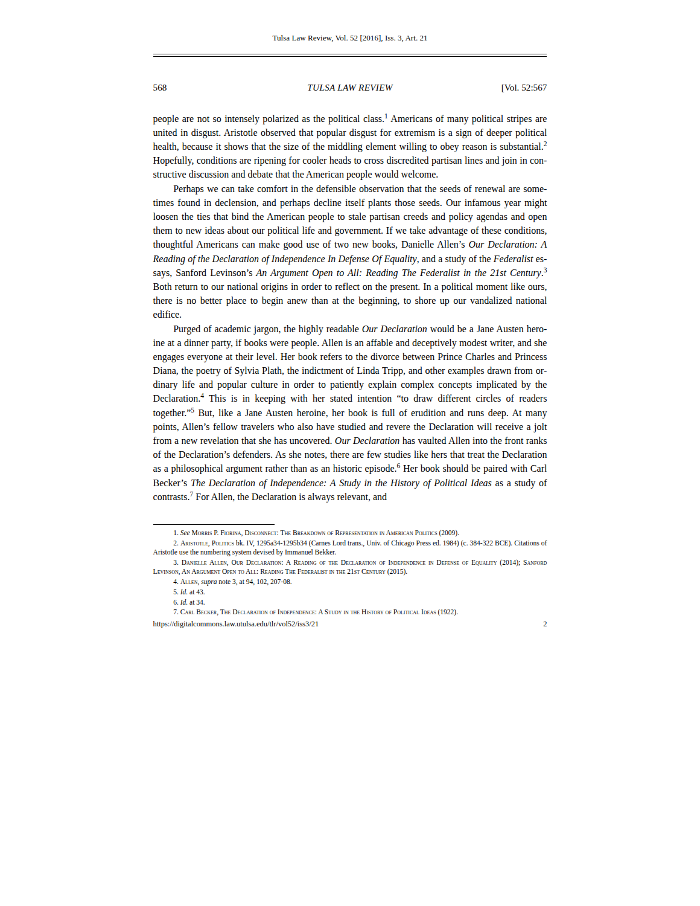Tulsa Law Review, Vol. 52 [2016], Iss. 3, Art. 21
568
TULSA LAW REVIEW
[Vol. 52:567
people are not so intensely polarized as the political class.1 Americans of many political stripes are united in disgust. Aristotle observed that popular disgust for extremism is a sign of deeper political health, because it shows that the size of the middling element willing to obey reason is substantial.2 Hopefully, conditions are ripening for cooler heads to cross discredited partisan lines and join in constructive discussion and debate that the American people would welcome.
Perhaps we can take comfort in the defensible observation that the seeds of renewal are sometimes found in declension, and perhaps decline itself plants those seeds. Our infamous year might loosen the ties that bind the American people to stale partisan creeds and policy agendas and open them to new ideas about our political life and government. If we take advantage of these conditions, thoughtful Americans can make good use of two new books, Danielle Allen’s Our Declaration: A Reading of the Declaration of Independence In Defense Of Equality, and a study of the Federalist essays, Sanford Levinson’s An Argument Open to All: Reading The Federalist in the 21st Century.3 Both return to our national origins in order to reflect on the present. In a political moment like ours, there is no better place to begin anew than at the beginning, to shore up our vandalized national edifice.
Purged of academic jargon, the highly readable Our Declaration would be a Jane Austen heroine at a dinner party, if books were people. Allen is an affable and deceptively modest writer, and she engages everyone at their level. Her book refers to the divorce between Prince Charles and Princess Diana, the poetry of Sylvia Plath, the indictment of Linda Tripp, and other examples drawn from ordinary life and popular culture in order to patiently explain complex concepts implicated by the Declaration.4 This is in keeping with her stated intention “to draw different circles of readers together.”5 But, like a Jane Austen heroine, her book is full of erudition and runs deep. At many points, Allen’s fellow travelers who also have studied and revere the Declaration will receive a jolt from a new revelation that she has uncovered. Our Declaration has vaulted Allen into the front ranks of the Declaration’s defenders. As she notes, there are few studies like hers that treat the Declaration as a philosophical argument rather than as an historic episode.6 Her book should be paired with Carl Becker’s The Declaration of Independence: A Study in the History of Political Ideas as a study of contrasts.7 For Allen, the Declaration is always relevant, and
1. See Morris P. Fiorina, Disconnect: The Breakdown of Representation in American Politics (2009).
2. Aristotle, Politics bk. IV, 1295a34-1295b34 (Carnes Lord trans., Univ. of Chicago Press ed. 1984) (c. 384-322 BCE). Citations of Aristotle use the numbering system devised by Immanuel Bekker.
3. Danielle Allen, Our Declaration: A Reading of the Declaration of Independence in Defense of Equality (2014); Sanford Levinson, An Argument Open to All: Reading The Federalist in the 21st Century (2015).
4. Allen, supra note 3, at 94, 102, 207-08.
5. Id. at 43.
6. Id. at 34.
7. Carl Becker, The Declaration of Independence: A Study in the History of Political Ideas (1922).
https://digitalcommons.law.utulsa.edu/tlr/vol52/iss3/21
2